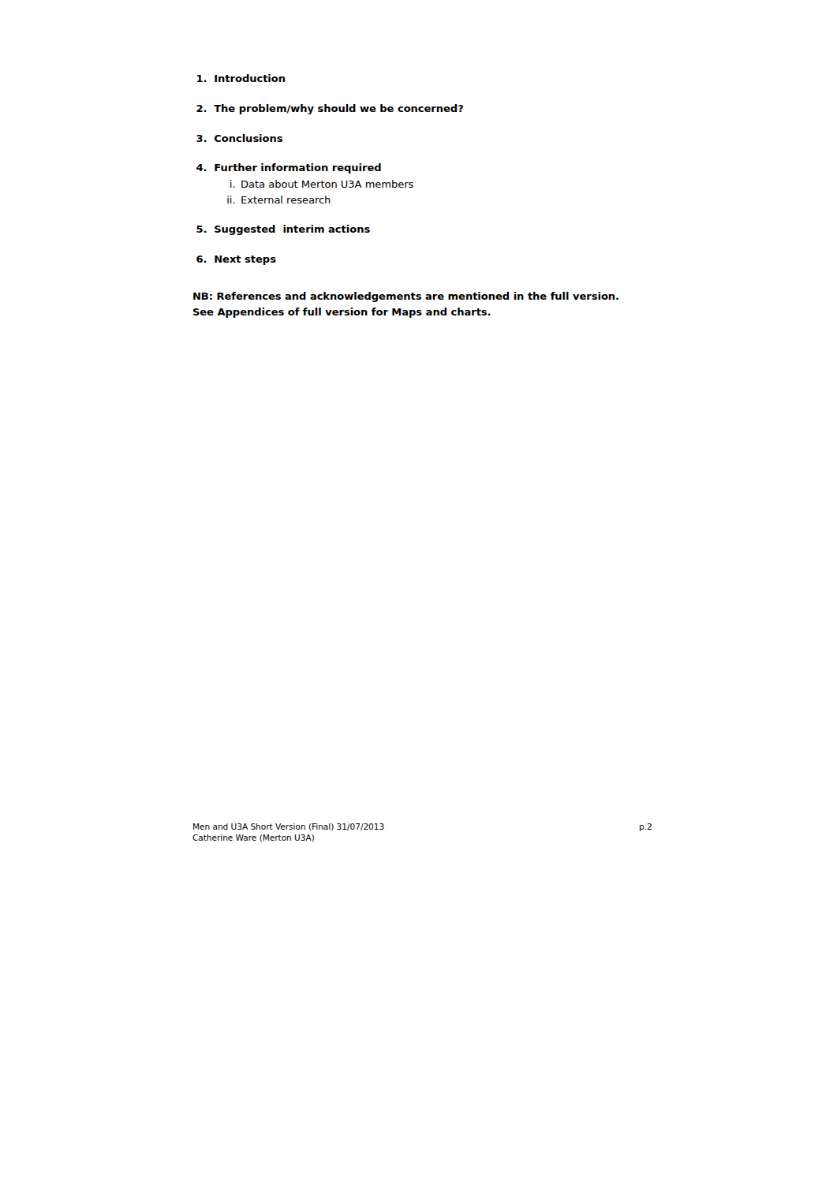Introduction
The problem/why should we be concerned?
Conclusions
Further information required
Data about Merton U3A members
External research
Suggested interim actions
Next steps
NB: References and acknowledgements are mentioned in the full version.
See Appendices of full version for Maps and charts.
Men and U3A Short Version (Final) 31/07/2013
Catherine Ware (Merton U3A)
p.2